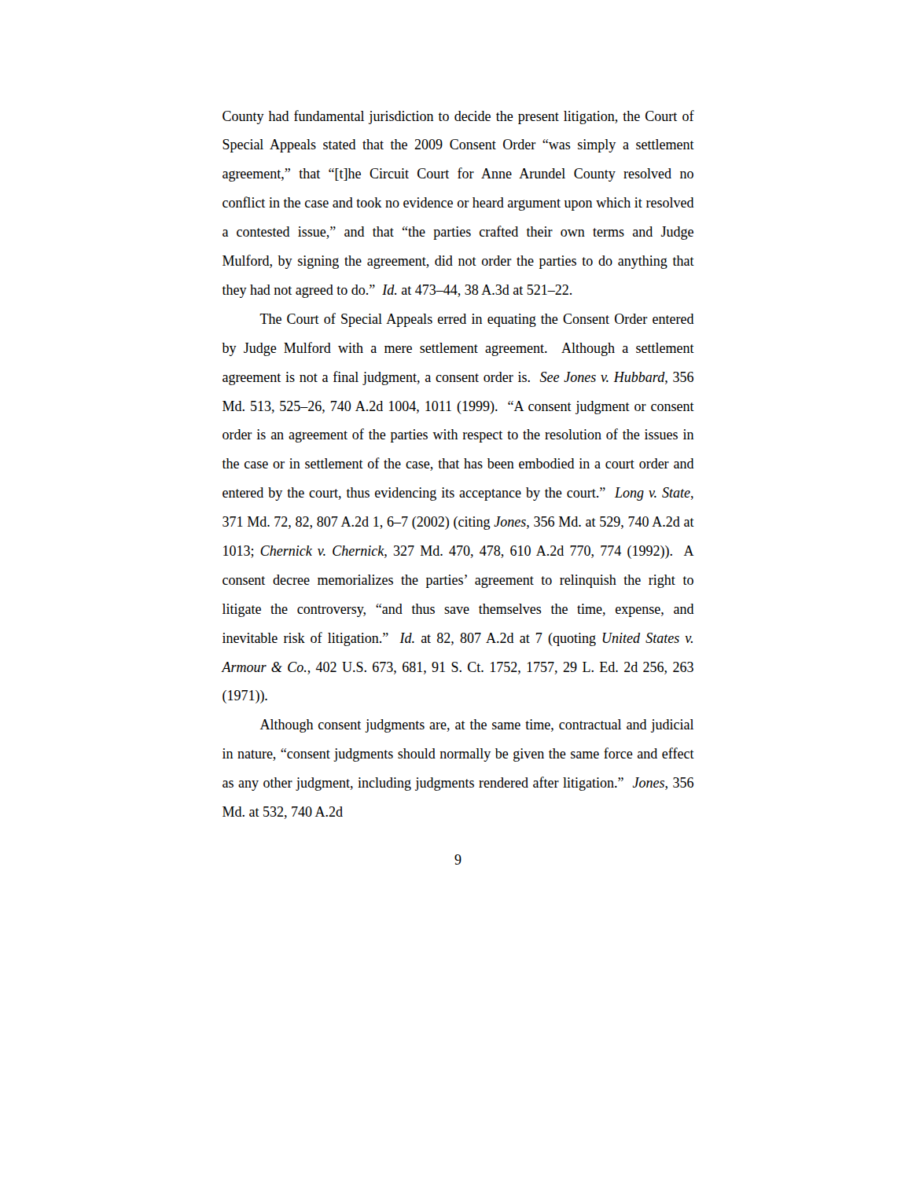County had fundamental jurisdiction to decide the present litigation, the Court of Special Appeals stated that the 2009 Consent Order “was simply a settlement agreement,” that “[t]he Circuit Court for Anne Arundel County resolved no conflict in the case and took no evidence or heard argument upon which it resolved a contested issue,” and that “the parties crafted their own terms and Judge Mulford, by signing the agreement, did not order the parties to do anything that they had not agreed to do.” Id. at 473–44, 38 A.3d at 521–22.
The Court of Special Appeals erred in equating the Consent Order entered by Judge Mulford with a mere settlement agreement. Although a settlement agreement is not a final judgment, a consent order is. See Jones v. Hubbard, 356 Md. 513, 525–26, 740 A.2d 1004, 1011 (1999). “A consent judgment or consent order is an agreement of the parties with respect to the resolution of the issues in the case or in settlement of the case, that has been embodied in a court order and entered by the court, thus evidencing its acceptance by the court.” Long v. State, 371 Md. 72, 82, 807 A.2d 1, 6–7 (2002) (citing Jones, 356 Md. at 529, 740 A.2d at 1013; Chernick v. Chernick, 327 Md. 470, 478, 610 A.2d 770, 774 (1992)). A consent decree memorializes the parties’ agreement to relinquish the right to litigate the controversy, “and thus save themselves the time, expense, and inevitable risk of litigation.” Id. at 82, 807 A.2d at 7 (quoting United States v. Armour & Co., 402 U.S. 673, 681, 91 S. Ct. 1752, 1757, 29 L. Ed. 2d 256, 263 (1971)).
Although consent judgments are, at the same time, contractual and judicial in nature, “consent judgments should normally be given the same force and effect as any other judgment, including judgments rendered after litigation.” Jones, 356 Md. at 532, 740 A.2d
9